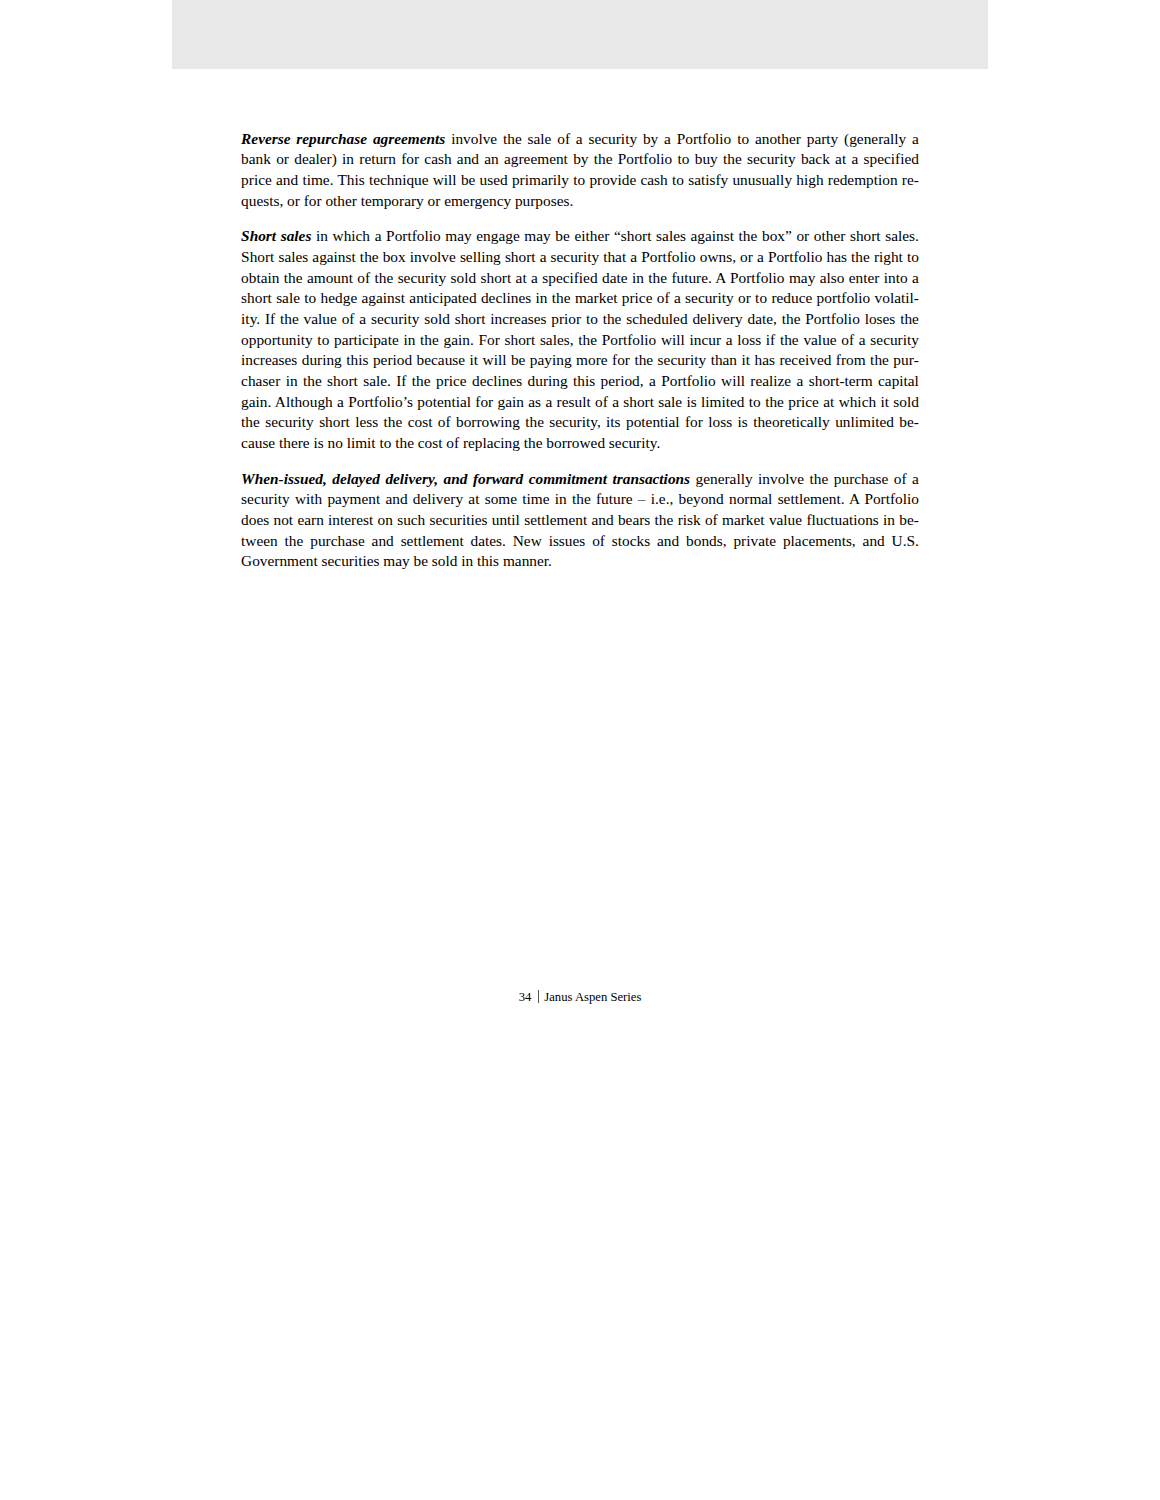Reverse repurchase agreements involve the sale of a security by a Portfolio to another party (generally a bank or dealer) in return for cash and an agreement by the Portfolio to buy the security back at a specified price and time. This technique will be used primarily to provide cash to satisfy unusually high redemption requests, or for other temporary or emergency purposes.
Short sales in which a Portfolio may engage may be either “short sales against the box” or other short sales. Short sales against the box involve selling short a security that a Portfolio owns, or a Portfolio has the right to obtain the amount of the security sold short at a specified date in the future. A Portfolio may also enter into a short sale to hedge against anticipated declines in the market price of a security or to reduce portfolio volatility. If the value of a security sold short increases prior to the scheduled delivery date, the Portfolio loses the opportunity to participate in the gain. For short sales, the Portfolio will incur a loss if the value of a security increases during this period because it will be paying more for the security than it has received from the purchaser in the short sale. If the price declines during this period, a Portfolio will realize a short-term capital gain. Although a Portfolio’s potential for gain as a result of a short sale is limited to the price at which it sold the security short less the cost of borrowing the security, its potential for loss is theoretically unlimited because there is no limit to the cost of replacing the borrowed security.
When-issued, delayed delivery, and forward commitment transactions generally involve the purchase of a security with payment and delivery at some time in the future – i.e., beyond normal settlement. A Portfolio does not earn interest on such securities until settlement and bears the risk of market value fluctuations in between the purchase and settlement dates. New issues of stocks and bonds, private placements, and U.S. Government securities may be sold in this manner.
34 Janus Aspen Series